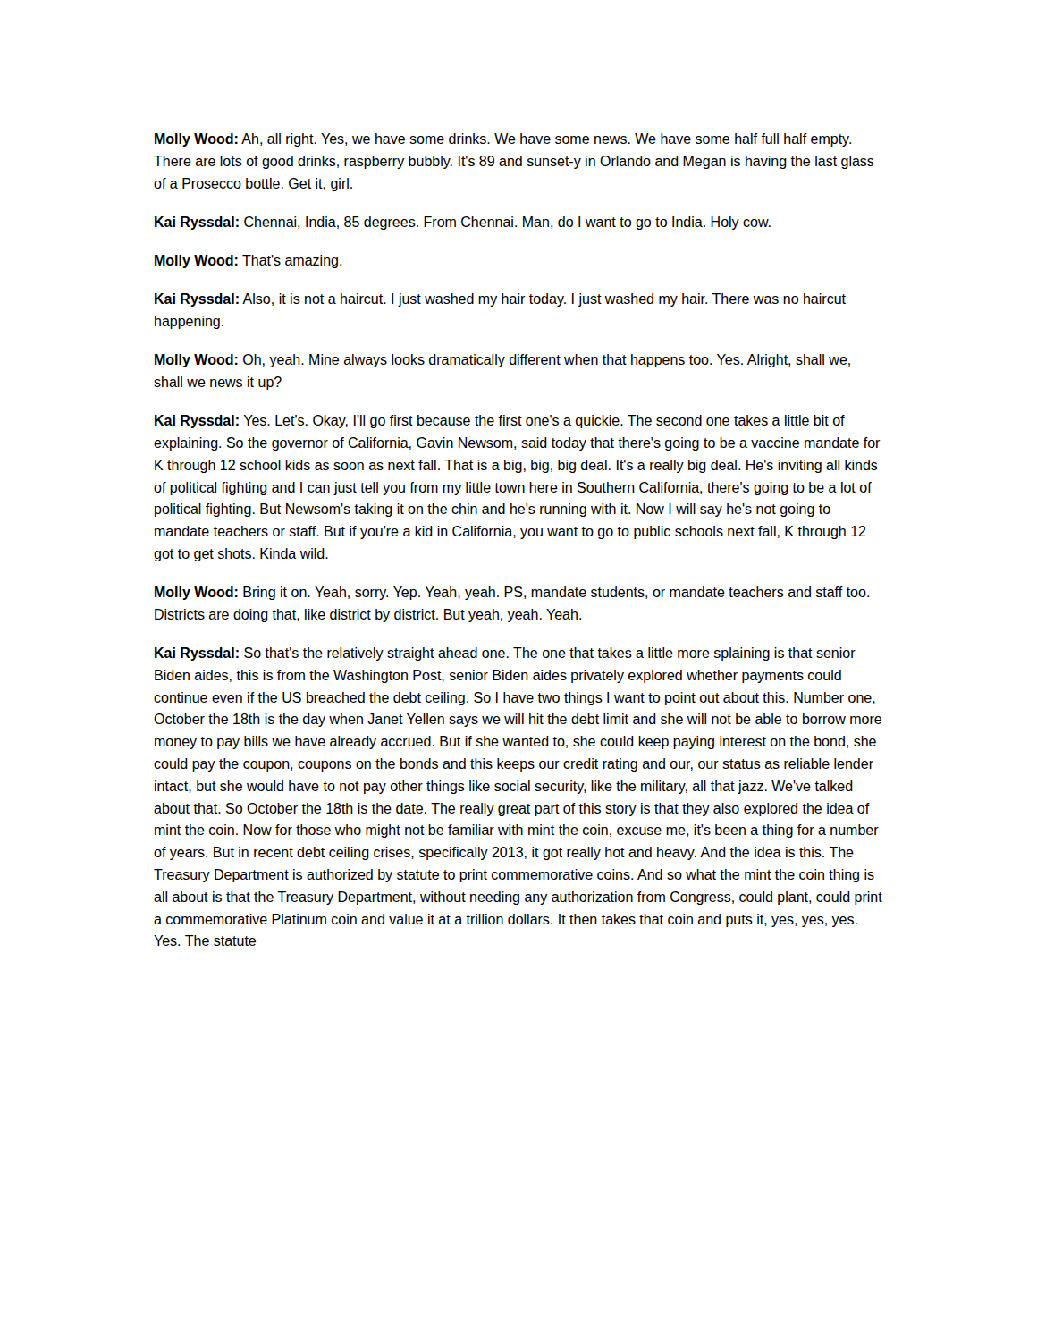Molly Wood: Ah, all right. Yes, we have some drinks. We have some news. We have some half full half empty. There are lots of good drinks, raspberry bubbly. It's 89 and sunset-y in Orlando and Megan is having the last glass of a Prosecco bottle. Get it, girl.
Kai Ryssdal: Chennai, India, 85 degrees. From Chennai. Man, do I want to go to India. Holy cow.
Molly Wood: That's amazing.
Kai Ryssdal: Also, it is not a haircut. I just washed my hair today. I just washed my hair. There was no haircut happening.
Molly Wood: Oh, yeah. Mine always looks dramatically different when that happens too. Yes. Alright, shall we, shall we news it up?
Kai Ryssdal: Yes. Let's. Okay, I'll go first because the first one's a quickie. The second one takes a little bit of explaining. So the governor of California, Gavin Newsom, said today that there's going to be a vaccine mandate for K through 12 school kids as soon as next fall. That is a big, big, big deal. It's a really big deal. He's inviting all kinds of political fighting and I can just tell you from my little town here in Southern California, there's going to be a lot of political fighting. But Newsom's taking it on the chin and he's running with it. Now I will say he's not going to mandate teachers or staff. But if you're a kid in California, you want to go to public schools next fall, K through 12 got to get shots. Kinda wild.
Molly Wood: Bring it on. Yeah, sorry. Yep. Yeah, yeah. PS, mandate students, or mandate teachers and staff too. Districts are doing that, like district by district. But yeah, yeah. Yeah.
Kai Ryssdal: So that's the relatively straight ahead one. The one that takes a little more splaining is that senior Biden aides, this is from the Washington Post, senior Biden aides privately explored whether payments could continue even if the US breached the debt ceiling. So I have two things I want to point out about this. Number one, October the 18th is the day when Janet Yellen says we will hit the debt limit and she will not be able to borrow more money to pay bills we have already accrued. But if she wanted to, she could keep paying interest on the bond, she could pay the coupon, coupons on the bonds and this keeps our credit rating and our, our status as reliable lender intact, but she would have to not pay other things like social security, like the military, all that jazz. We've talked about that. So October the 18th is the date. The really great part of this story is that they also explored the idea of mint the coin. Now for those who might not be familiar with mint the coin, excuse me, it's been a thing for a number of years. But in recent debt ceiling crises, specifically 2013, it got really hot and heavy. And the idea is this. The Treasury Department is authorized by statute to print commemorative coins. And so what the mint the coin thing is all about is that the Treasury Department, without needing any authorization from Congress, could plant, could print a commemorative Platinum coin and value it at a trillion dollars. It then takes that coin and puts it, yes, yes, yes. Yes. The statute